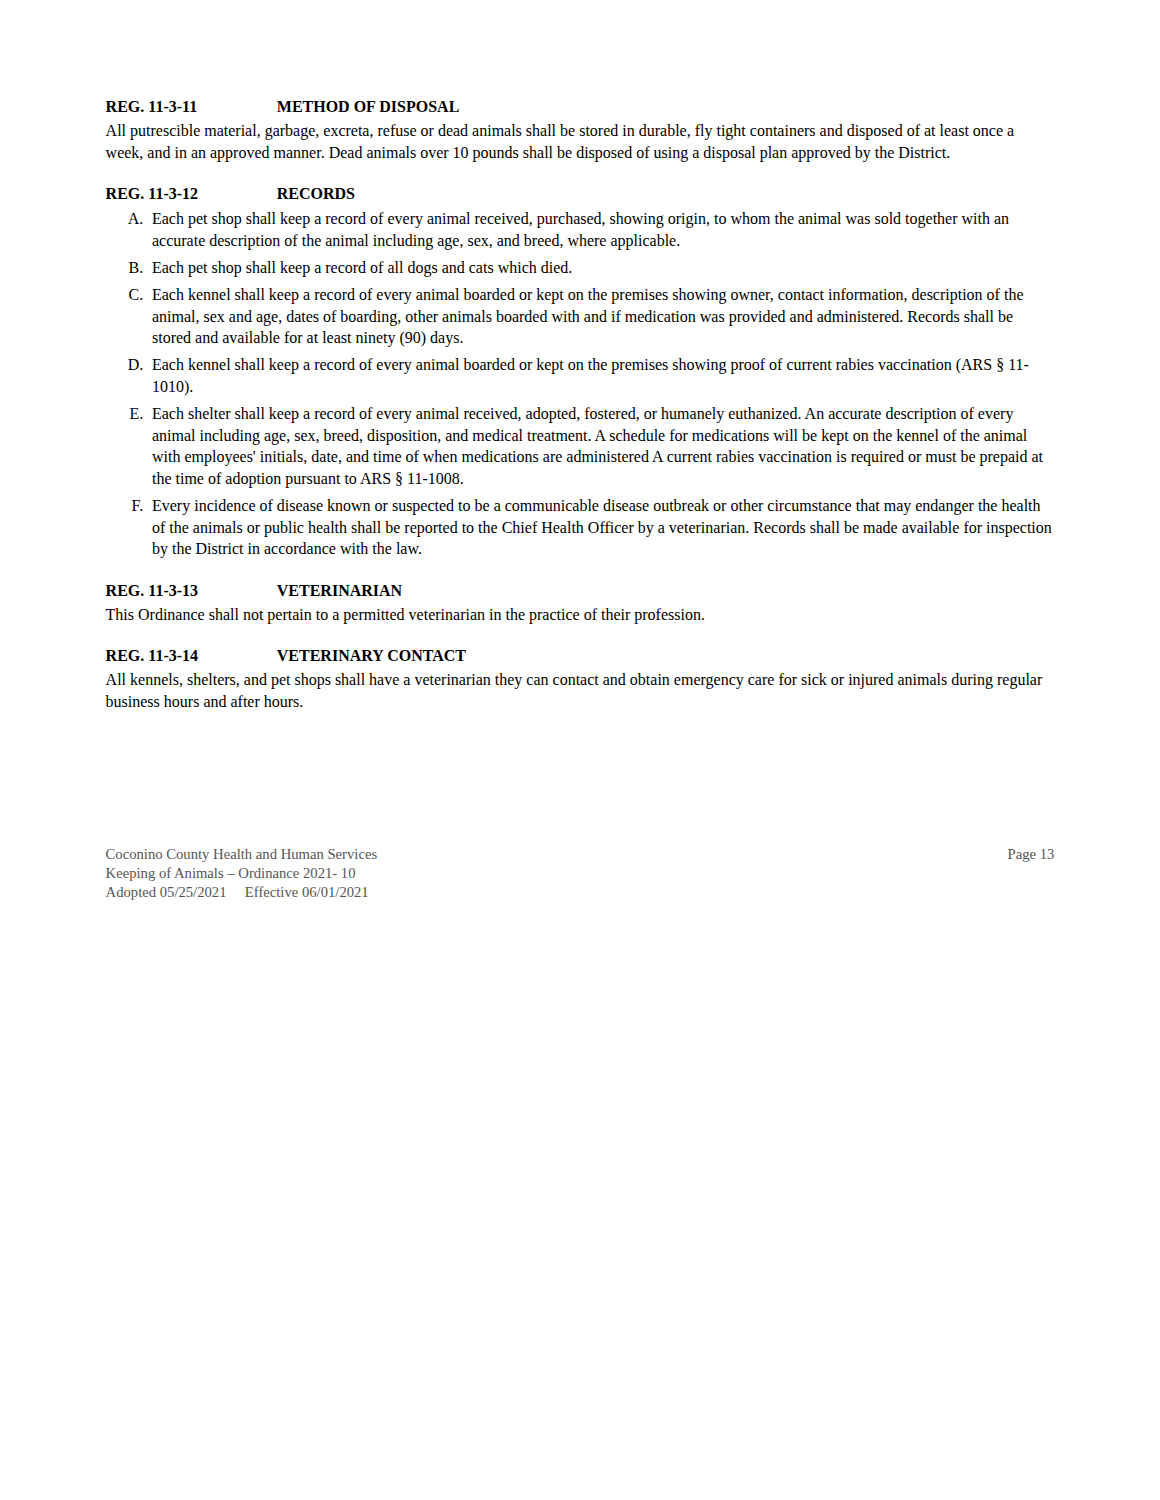REG. 11-3-11 METHOD OF DISPOSAL
All putrescible material, garbage, excreta, refuse or dead animals shall be stored in durable, fly tight containers and disposed of at least once a week, and in an approved manner. Dead animals over 10 pounds shall be disposed of using a disposal plan approved by the District.
REG. 11-3-12 RECORDS
Each pet shop shall keep a record of every animal received, purchased, showing origin, to whom the animal was sold together with an accurate description of the animal including age, sex, and breed, where applicable.
Each pet shop shall keep a record of all dogs and cats which died.
Each kennel shall keep a record of every animal boarded or kept on the premises showing owner, contact information, description of the animal, sex and age, dates of boarding, other animals boarded with and if medication was provided and administered. Records shall be stored and available for at least ninety (90) days.
Each kennel shall keep a record of every animal boarded or kept on the premises showing proof of current rabies vaccination (ARS § 11-1010).
Each shelter shall keep a record of every animal received, adopted, fostered, or humanely euthanized. An accurate description of every animal including age, sex, breed, disposition, and medical treatment. A schedule for medications will be kept on the kennel of the animal with employees' initials, date, and time of when medications are administered A current rabies vaccination is required or must be prepaid at the time of adoption pursuant to ARS § 11-1008.
Every incidence of disease known or suspected to be a communicable disease outbreak or other circumstance that may endanger the health of the animals or public health shall be reported to the Chief Health Officer by a veterinarian. Records shall be made available for inspection by the District in accordance with the law.
REG. 11-3-13 VETERINARIAN
This Ordinance shall not pertain to a permitted veterinarian in the practice of their profession.
REG. 11-3-14 VETERINARY CONTACT
All kennels, shelters, and pet shops shall have a veterinarian they can contact and obtain emergency care for sick or injured animals during regular business hours and after hours.
Coconino County Health and Human Services
Keeping of Animals – Ordinance 2021- 10
Adopted 05/25/2021 Effective 06/01/2021
Page 13